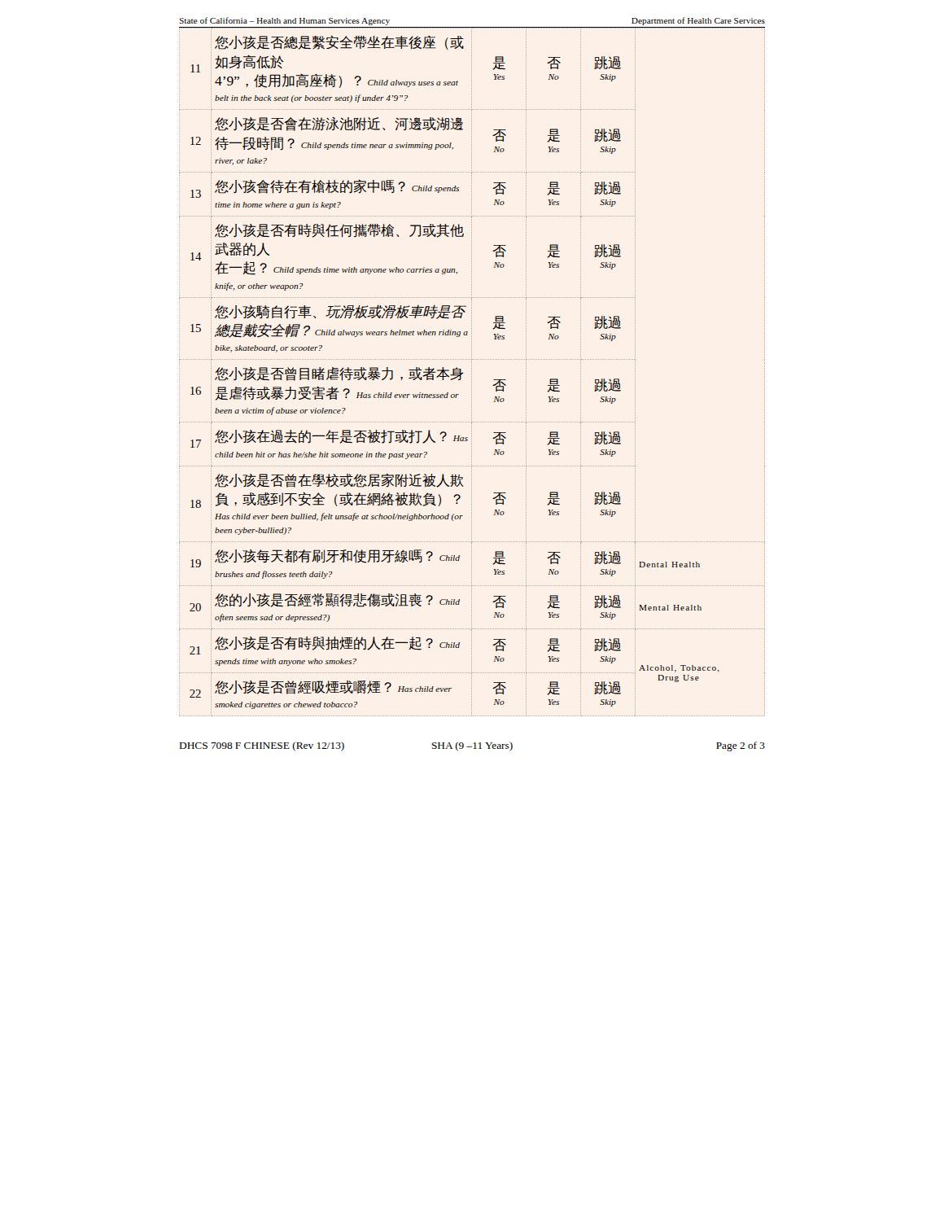State of California – Health and Human Services Agency
Department of Health Care Services
| 11 | 您小孩是否總是繫安全帶坐在車後座（或如身高低於 4’9”，使用加高座椅）？ Child always uses a seat belt in the back seat (or booster seat) if under 4’9”? | 是 Yes | 否 No | 跳過 Skip | |
| 12 | 您小孩是否會在游泳池附近、河邊或湖邊待一段時間？ Child spends time near a swimming pool, river, or lake? | 否 No | 是 Yes | 跳過 Skip |
| 13 | 您小孩會待在有槍枝的家中嗎？ Child spends time in home where a gun is kept? | 否 No | 是 Yes | 跳過 Skip |
| 14 | 您小孩是否有時與任何攜帶槍、刀或其他武器的人 在一起？ Child spends time with anyone who carries a gun, knife, or other weapon? | 否 No | 是 Yes | 跳過 Skip |
| 15 | 您小孩騎自行車、 玩滑板或滑板車時是否總是戴安全帽？ Child always wears helmet when riding a bike, skateboard, or scooter? | 是 Yes | 否 No | 跳過 Skip |
| 16 | 您小孩是否曾目睹虐待或暴力，或者本身是虐待或暴力受害者？ Has child ever witnessed or been a victim of abuse or violence? | 否 No | 是 Yes | 跳過 Skip |
| 17 | 您小孩在過去的一年是否被打或打人？ Has child been hit or has he/she hit someone in the past year? | 否 No | 是 Yes | 跳過 Skip |
| 18 | 您小孩是否曾在學校或您居家附近被人欺負，或感到不安全（或在網絡被欺負）？ Has child ever been bullied, felt unsafe at school/neighborhood (or been cyber-bullied)? | 否 No | 是 Yes | 跳過 Skip |
| 19 | 您小孩每天都有刷牙和使用牙線嗎？ Child brushes and flosses teeth daily? | 是 Yes | 否 No | 跳過 Skip | Dental Health |
| 20 | 您的小孩是否經常顯得悲傷或沮喪？ Child often seems sad or depressed?) | 否 No | 是 Yes | 跳過 Skip | Mental Health |
| 21 | 您小孩是否有時與抽煙的人在一起？ Child spends time with anyone who smokes? | 否 No | 是 Yes | 跳過 Skip | Alcohol, Tobacco, Drug Use |
| 22 | 您小孩是否曾經吸煙或嚼煙？ Has child ever smoked cigarettes or chewed tobacco? | 否 No | 是 Yes | 跳過 Skip |
DHCS 7098 F CHINESE (Rev 12/13)
SHA (9 –11 Years)
Page 2 of 3